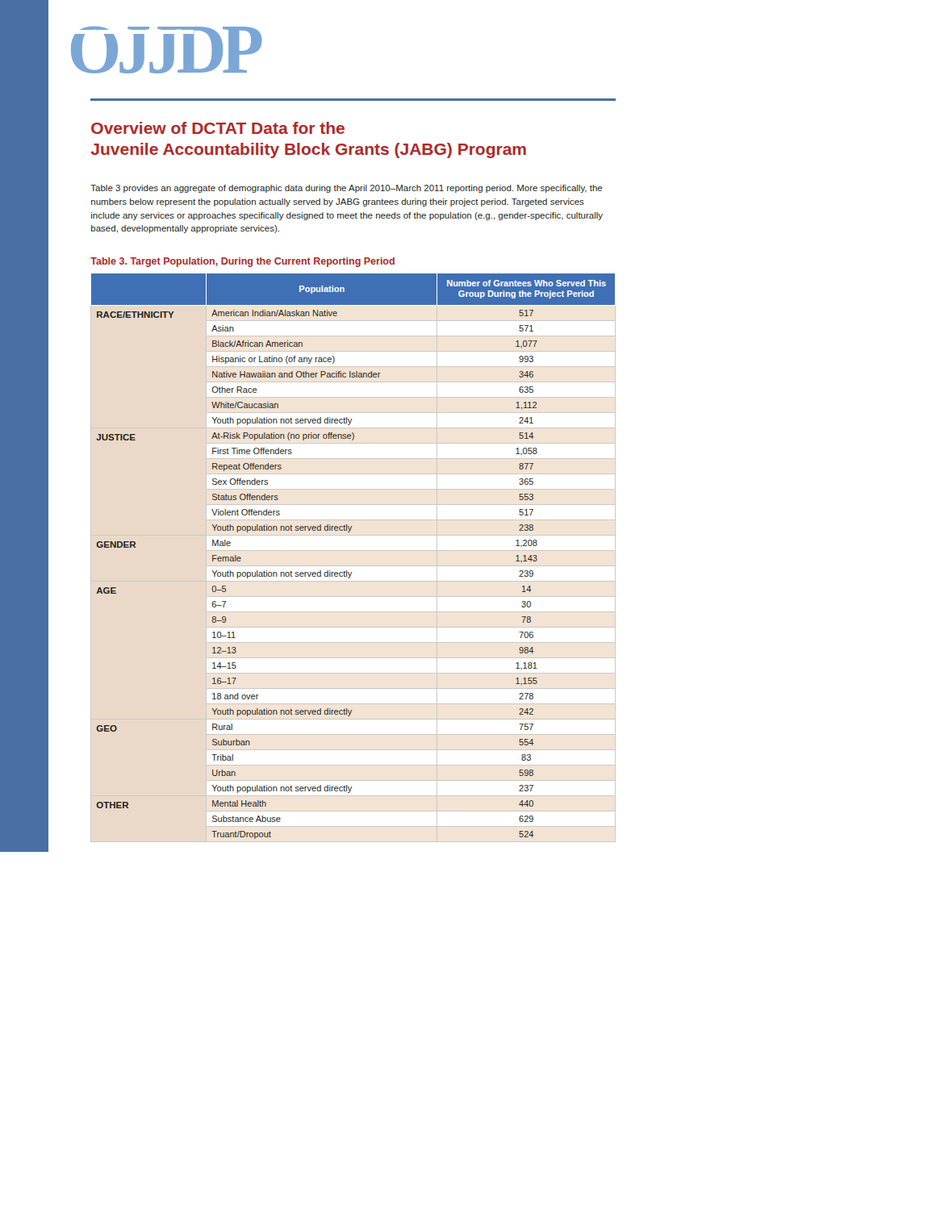OJJDP
Overview of DCTAT Data for the
Juvenile Accountability Block Grants (JABG) Program
Table 3 provides an aggregate of demographic data during the April 2010–March 2011 reporting period. More specifically, the numbers below represent the population actually served by JABG grantees during their project period. Targeted services include any services or approaches specifically designed to meet the needs of the population (e.g., gender-specific, culturally based, developmentally appropriate services).
Table 3. Target Population, During the Current Reporting Period
| | Population | Number of Grantees Who Served This Group During the Project Period |
| --- | --- | --- |
| RACE/ETHNICITY | American Indian/Alaskan Native | 517 |
| Asian | 571 |
| Black/African American | 1,077 |
| Hispanic or Latino (of any race) | 993 |
| Native Hawaiian and Other Pacific Islander | 346 |
| Other Race | 635 |
| White/Caucasian | 1,112 |
| Youth population not served directly | 241 |
| JUSTICE | At-Risk Population (no prior offense) | 514 |
| First Time Offenders | 1,058 |
| Repeat Offenders | 877 |
| Sex Offenders | 365 |
| Status Offenders | 553 |
| Violent Offenders | 517 |
| Youth population not served directly | 238 |
| GENDER | Male | 1,208 |
| Female | 1,143 |
| Youth population not served directly | 239 |
| AGE | 0–5 | 14 |
| 6–7 | 30 |
| 8–9 | 78 |
| 10–11 | 706 |
| 12–13 | 984 |
| 14–15 | 1,181 |
| 16–17 | 1,155 |
| 18 and over | 278 |
| Youth population not served directly | 242 |
| GEO | Rural | 757 |
| Suburban | 554 |
| Tribal | 83 |
| Urban | 598 |
| Youth population not served directly | 237 |
| OTHER | Mental Health | 440 |
| Substance Abuse | 629 |
| Truant/Dropout | 524 |